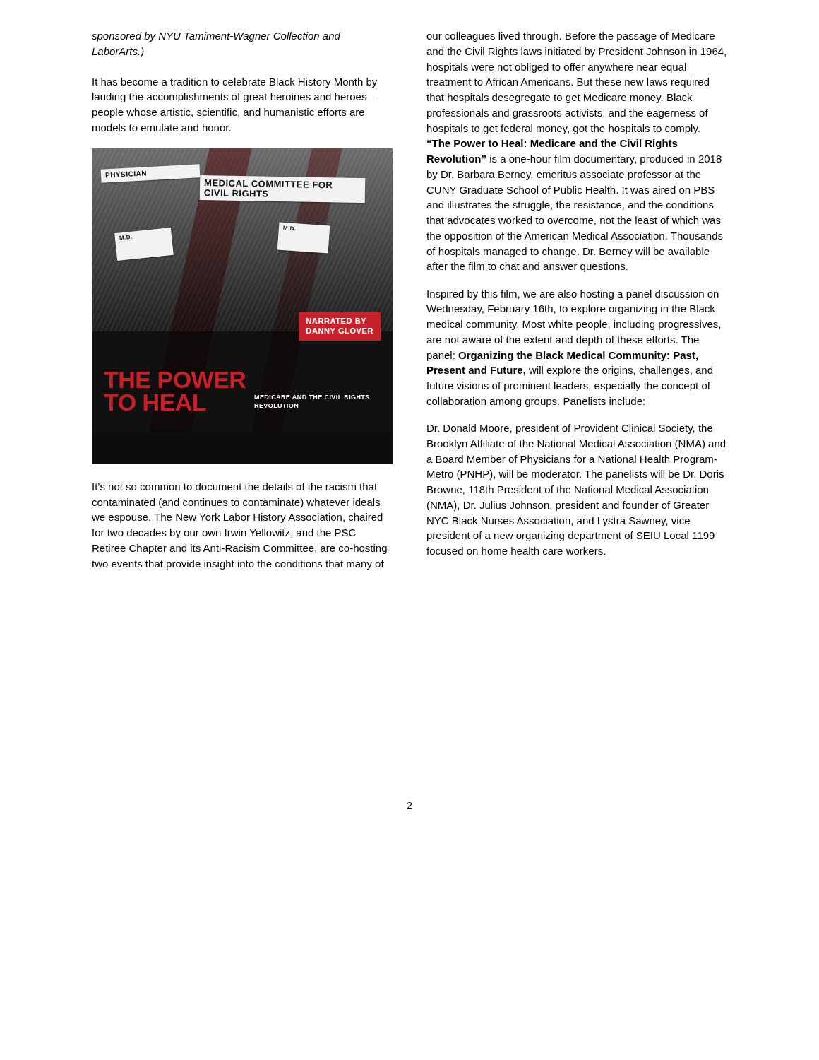sponsored by NYU Tamiment-Wagner Collection and LaborArts.)
It has become a tradition to celebrate Black History Month by lauding the accomplishments of great heroines and heroes—people whose artistic, scientific, and humanistic efforts are models to emulate and honor.
Physician
Medical Committee for Civil Rights
M.D.
M.D.
Narrated by
Danny Glover
The Power
to Heal
Medicare and the Civil Rights Revolution
It’s not so common to document the details of the racism that contaminated (and continues to contaminate) whatever ideals we espouse. The New York Labor History Association, chaired for two decades by our own Irwin Yellowitz, and the PSC Retiree Chapter and its Anti-Racism Committee, are co-hosting two events that provide insight into the conditions that many of our colleagues lived through. Before the passage of Medicare and the Civil Rights laws initiated by President Johnson in 1964, hospitals were not obliged to offer anywhere near equal treatment to African Americans. But these new laws required that hospitals desegregate to get Medicare money. Black professionals and grassroots activists, and the eagerness of hospitals to get federal money, got the hospitals to comply. “The Power to Heal: Medicare and the Civil Rights Revolution” is a one-hour film documentary, produced in 2018 by Dr. Barbara Berney, emeritus associate professor at the CUNY Graduate School of Public Health. It was aired on PBS and illustrates the struggle, the resistance, and the conditions that advocates worked to overcome, not the least of which was the opposition of the American Medical Association. Thousands of hospitals managed to change. Dr. Berney will be available after the film to chat and answer questions.
Inspired by this film, we are also hosting a panel discussion on Wednesday, February 16th, to explore organizing in the Black medical community. Most white people, including progressives, are not aware of the extent and depth of these efforts. The panel: Organizing the Black Medical Community: Past, Present and Future, will explore the origins, challenges, and future visions of prominent leaders, especially the concept of collaboration among groups. Panelists include:
Dr. Donald Moore, president of Provident Clinical Society, the Brooklyn Affiliate of the National Medical Association (NMA) and a Board Member of Physicians for a National Health Program-Metro (PNHP), will be moderator. The panelists will be Dr. Doris Browne, 118th President of the National Medical Association (NMA), Dr. Julius Johnson, president and founder of Greater NYC Black Nurses Association, and Lystra Sawney, vice president of a new organizing department of SEIU Local 1199 focused on home health care workers.
2